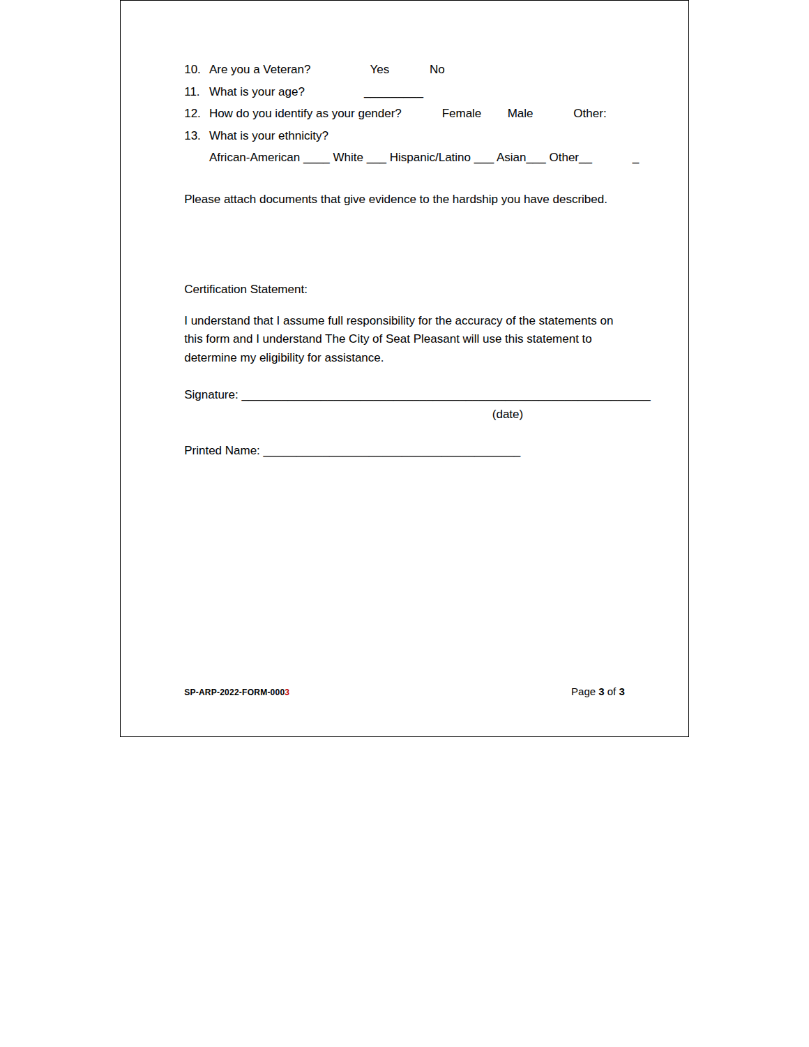10. Are you a Veteran? Yes No
11. What is your age? _________
12. How do you identify as your gender? Female Male Other:
13. What is your ethnicity?
African-American ____ White ___ Hispanic/Latino ___ Asian___ Other__ _
Please attach documents that give evidence to the hardship you have described.
Certification Statement:
I understand that I assume full responsibility for the accuracy of the statements on this form and I understand The City of Seat Pleasant will use this statement to determine my eligibility for assistance.
Signature: ______________________________________________________________
(date)
Printed Name: _______________________________________
SP-ARP-2022-FORM-0003 Page 3 of 3